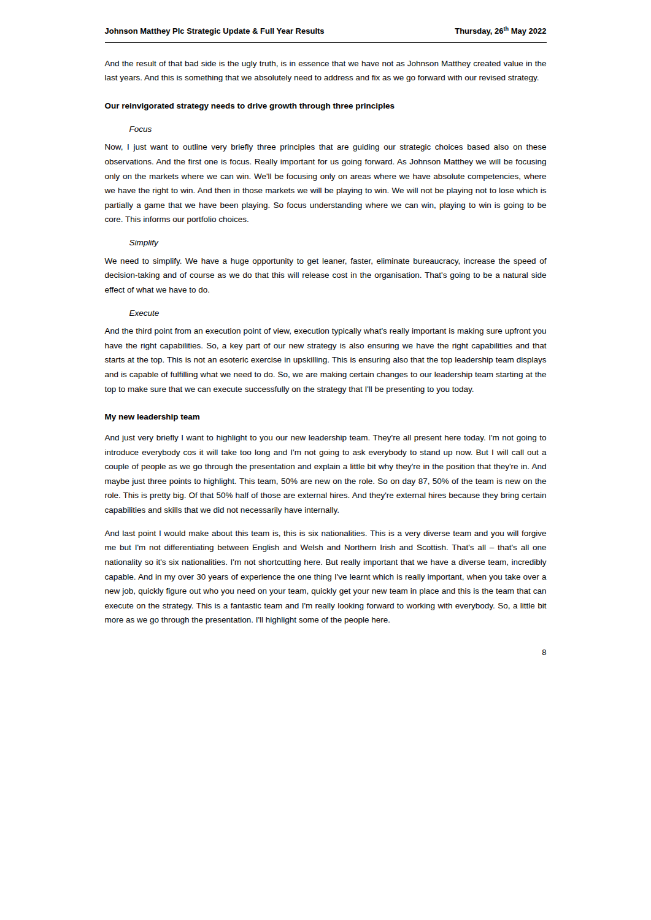Johnson Matthey Plc Strategic Update & Full Year Results Thursday, 26th May 2022
And the result of that bad side is the ugly truth, is in essence that we have not as Johnson Matthey created value in the last years. And this is something that we absolutely need to address and fix as we go forward with our revised strategy.
Our reinvigorated strategy needs to drive growth through three principles
Focus
Now, I just want to outline very briefly three principles that are guiding our strategic choices based also on these observations. And the first one is focus. Really important for us going forward. As Johnson Matthey we will be focusing only on the markets where we can win. We'll be focusing only on areas where we have absolute competencies, where we have the right to win. And then in those markets we will be playing to win. We will not be playing not to lose which is partially a game that we have been playing. So focus understanding where we can win, playing to win is going to be core. This informs our portfolio choices.
Simplify
We need to simplify. We have a huge opportunity to get leaner, faster, eliminate bureaucracy, increase the speed of decision-taking and of course as we do that this will release cost in the organisation. That's going to be a natural side effect of what we have to do.
Execute
And the third point from an execution point of view, execution typically what's really important is making sure upfront you have the right capabilities. So, a key part of our new strategy is also ensuring we have the right capabilities and that starts at the top. This is not an esoteric exercise in upskilling. This is ensuring also that the top leadership team displays and is capable of fulfilling what we need to do. So, we are making certain changes to our leadership team starting at the top to make sure that we can execute successfully on the strategy that I'll be presenting to you today.
My new leadership team
And just very briefly I want to highlight to you our new leadership team. They're all present here today. I'm not going to introduce everybody cos it will take too long and I'm not going to ask everybody to stand up now. But I will call out a couple of people as we go through the presentation and explain a little bit why they're in the position that they're in. And maybe just three points to highlight. This team, 50% are new on the role. So on day 87, 50% of the team is new on the role. This is pretty big. Of that 50% half of those are external hires. And they're external hires because they bring certain capabilities and skills that we did not necessarily have internally.
And last point I would make about this team is, this is six nationalities. This is a very diverse team and you will forgive me but I'm not differentiating between English and Welsh and Northern Irish and Scottish. That's all – that's all one nationality so it's six nationalities. I'm not shortcutting here. But really important that we have a diverse team, incredibly capable. And in my over 30 years of experience the one thing I've learnt which is really important, when you take over a new job, quickly figure out who you need on your team, quickly get your new team in place and this is the team that can execute on the strategy. This is a fantastic team and I'm really looking forward to working with everybody. So, a little bit more as we go through the presentation. I'll highlight some of the people here.
8